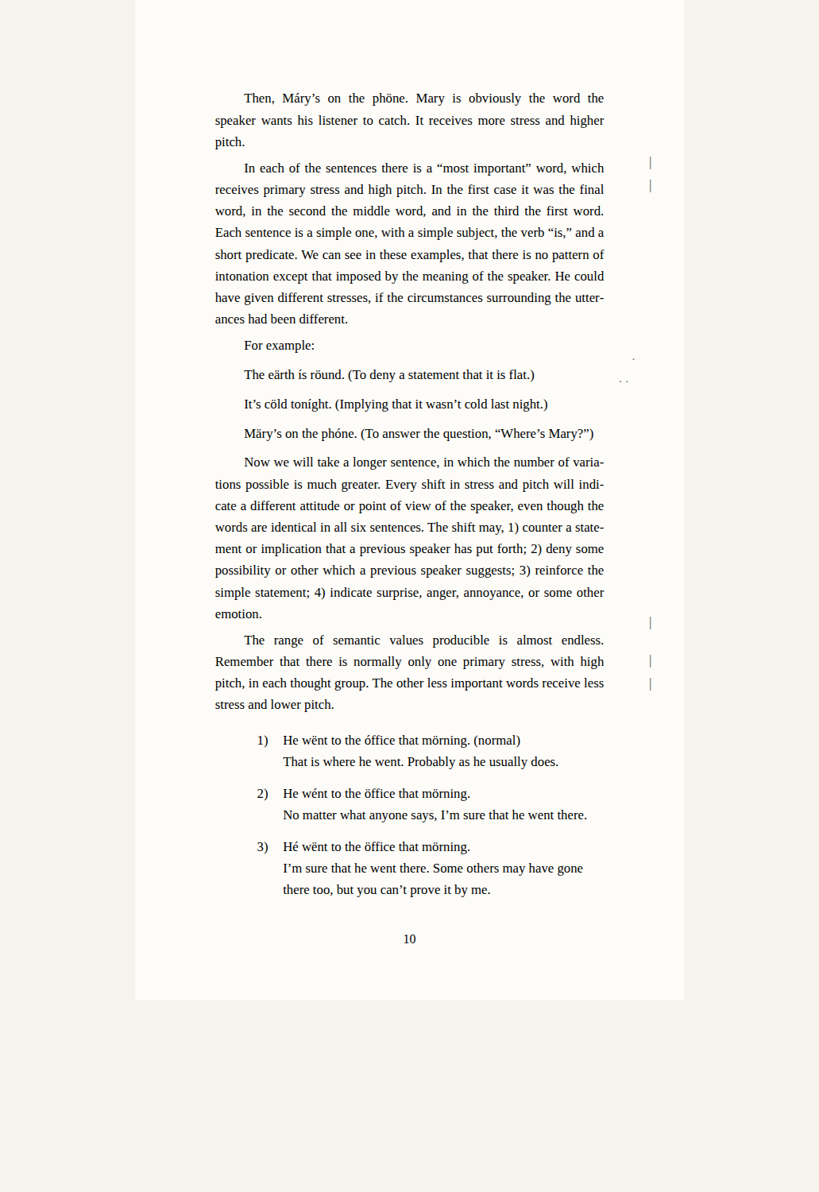|
|
|
|
|
Then, Máry’s on the phöne. Mary is obviously the word the speaker wants his listener to catch. It receives more stress and higher pitch.
In each of the sentences there is a “most important” word, which receives primary stress and high pitch. In the first case it was the final word, in the second the middle word, and in the third the first word. Each sentence is a simple one, with a simple subject, the verb “is,” and a short predicate. We can see in these examples, that there is no pattern of intonation except that imposed by the meaning of the speaker. He could have given different stresses, if the circumstances surrounding the utterances had been different.
For example:
The eärth ís röund. (To deny a statement that it is flat.)
It’s cöld toníght. (Implying that it wasn’t cold last night.)
Märy’s on the phóne. (To answer the question, “Where’s Mary?”)
·
· ·
Now we will take a longer sentence, in which the number of variations possible is much greater. Every shift in stress and pitch will indicate a different attitude or point of view of the speaker, even though the words are identical in all six sentences. The shift may, 1) counter a statement or implication that a previous speaker has put forth; 2) deny some possibility or other which a previous speaker suggests; 3) reinforce the simple statement; 4) indicate surprise, anger, annoyance, or some other emotion.
The range of semantic values producible is almost endless. Remember that there is normally only one primary stress, with high pitch, in each thought group. The other less important words receive less stress and lower pitch.
He wënt to the óffice that mörning. (normal) That is where he went. Probably as he usually does.
He wént to the öffice that mörning. No matter what anyone says, I’m sure that he went there.
Hé wënt to the öffice that mörning. I’m sure that he went there. Some others may have gone there too, but you can’t prove it by me.
10